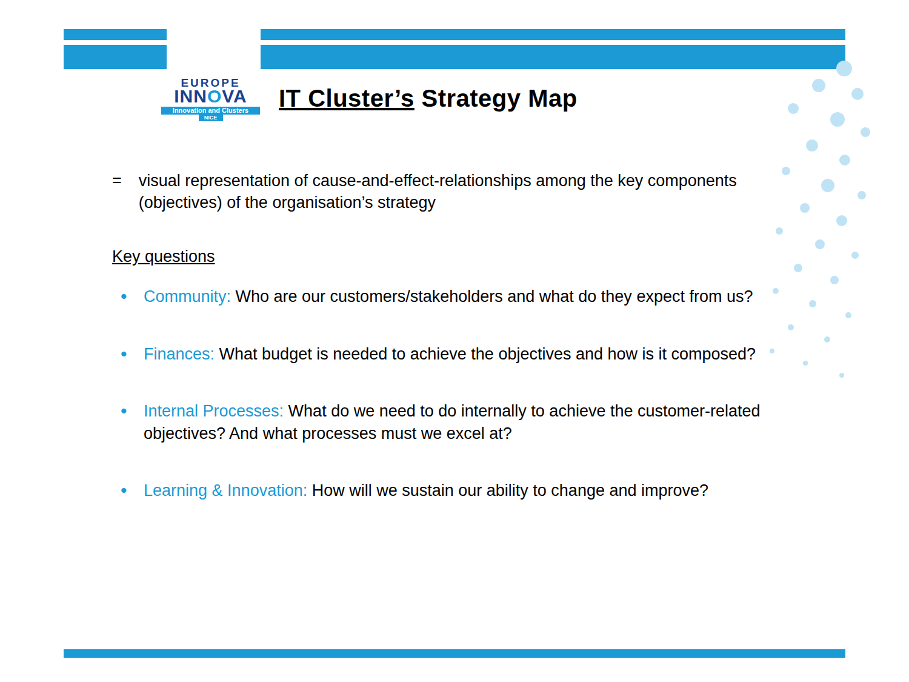EUROPE
INNOVA
Innovation and Clusters
NICE
IT Cluster’s Strategy Map
=
visual representation of cause-and-effect-relationships among the key components (objectives) of the organisation’s strategy
Key questions
Community: Who are our customers/stakeholders and what do they expect from us?
Finances: What budget is needed to achieve the objectives and how is it composed?
Internal Processes: What do we need to do internally to achieve the customer-related objectives? And what processes must we excel at?
Learning & Innovation: How will we sustain our ability to change and improve?